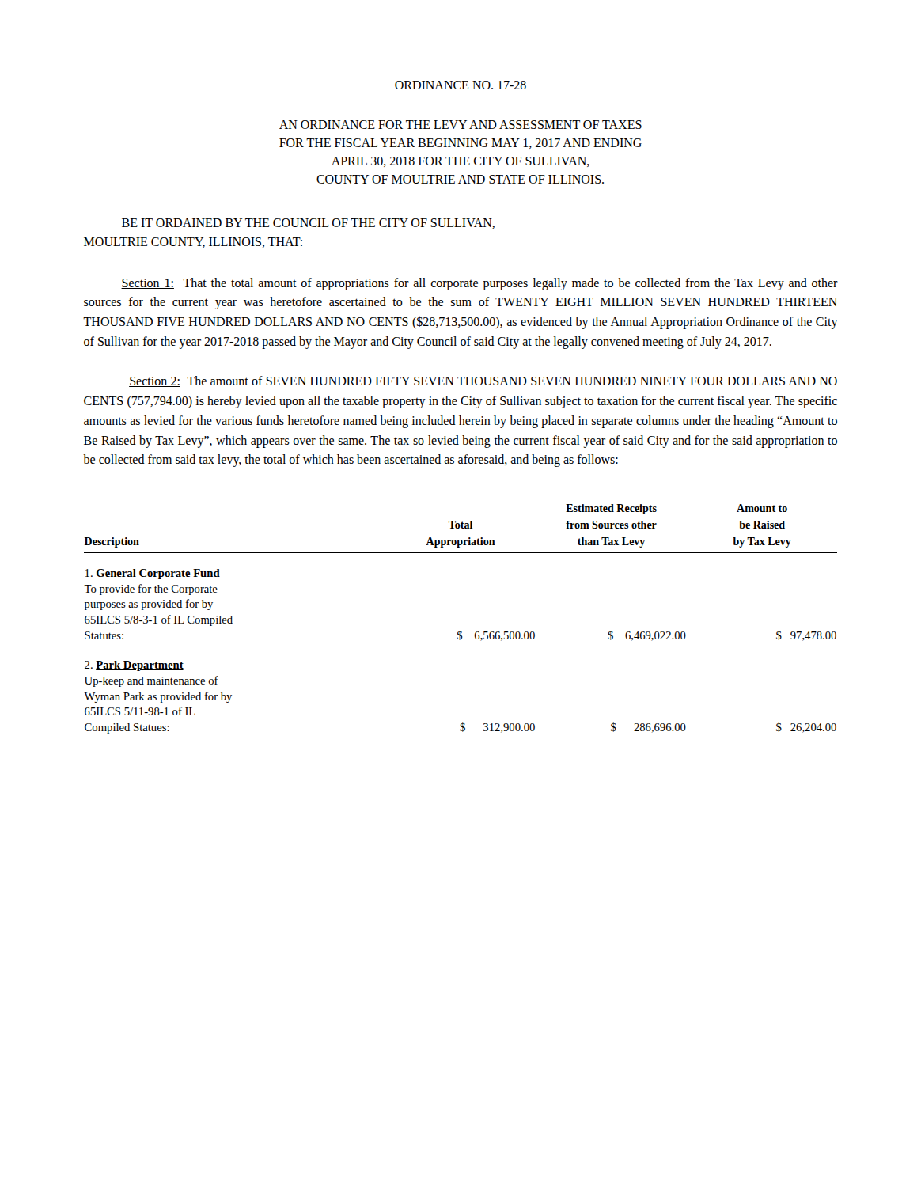ORDINANCE NO. 17-28
AN ORDINANCE FOR THE LEVY AND ASSESSMENT OF TAXES
FOR THE FISCAL YEAR BEGINNING MAY 1, 2017 AND ENDING
APRIL 30, 2018 FOR THE CITY OF SULLIVAN,
COUNTY OF MOULTRIE AND STATE OF ILLINOIS.
BE IT ORDAINED BY THE COUNCIL OF THE CITY OF SULLIVAN,
MOULTRIE COUNTY, ILLINOIS, THAT:
Section 1: That the total amount of appropriations for all corporate purposes legally made to be collected from the Tax Levy and other sources for the current year was heretofore ascertained to be the sum of TWENTY EIGHT MILLION SEVEN HUNDRED THIRTEEN THOUSAND FIVE HUNDRED DOLLARS AND NO CENTS ($28,713,500.00), as evidenced by the Annual Appropriation Ordinance of the City of Sullivan for the year 2017-2018 passed by the Mayor and City Council of said City at the legally convened meeting of July 24, 2017.
Section 2: The amount of SEVEN HUNDRED FIFTY SEVEN THOUSAND SEVEN HUNDRED NINETY FOUR DOLLARS AND NO CENTS (757,794.00) is hereby levied upon all the taxable property in the City of Sullivan subject to taxation for the current fiscal year. The specific amounts as levied for the various funds heretofore named being included herein by being placed in separate columns under the heading “Amount to Be Raised by Tax Levy”, which appears over the same. The tax so levied being the current fiscal year of said City and for the said appropriation to be collected from said tax levy, the total of which has been ascertained as aforesaid, and being as follows:
| Description | Total Appropriation | Estimated Receipts from Sources other than Tax Levy | Amount to be Raised by Tax Levy |
| --- | --- | --- | --- |
| 1. General Corporate Fund To provide for the Corporate purposes as provided for by 65ILCS 5/8-3-1 of IL Compiled Statutes: | $ 6,566,500.00 | $ 6,469,022.00 | $ 97,478.00 |
| 2. Park Department Up-keep and maintenance of Wyman Park as provided for by 65ILCS 5/11-98-1 of IL Compiled Statues: | $ 312,900.00 | $ 286,696.00 | $ 26,204.00 |